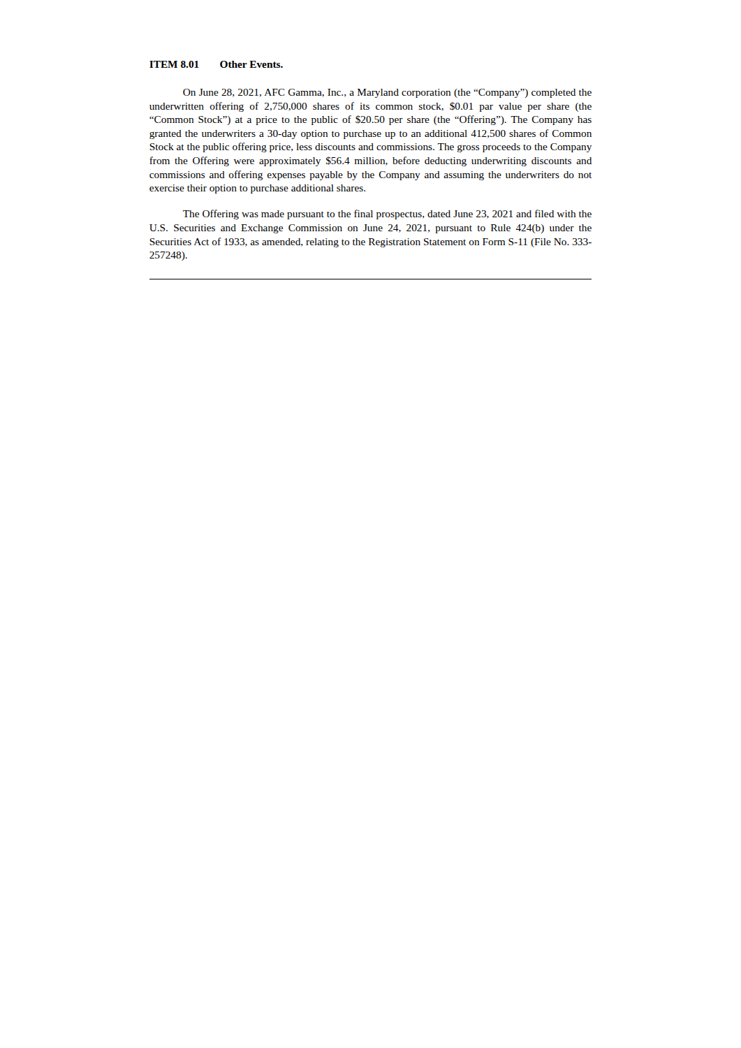ITEM 8.01 Other Events.
On June 28, 2021, AFC Gamma, Inc., a Maryland corporation (the “Company”) completed the underwritten offering of 2,750,000 shares of its common stock, $0.01 par value per share (the “Common Stock”) at a price to the public of $20.50 per share (the “Offering”). The Company has granted the underwriters a 30-day option to purchase up to an additional 412,500 shares of Common Stock at the public offering price, less discounts and commissions. The gross proceeds to the Company from the Offering were approximately $56.4 million, before deducting underwriting discounts and commissions and offering expenses payable by the Company and assuming the underwriters do not exercise their option to purchase additional shares.
The Offering was made pursuant to the final prospectus, dated June 23, 2021 and filed with the U.S. Securities and Exchange Commission on June 24, 2021, pursuant to Rule 424(b) under the Securities Act of 1933, as amended, relating to the Registration Statement on Form S-11 (File No. 333-257248).